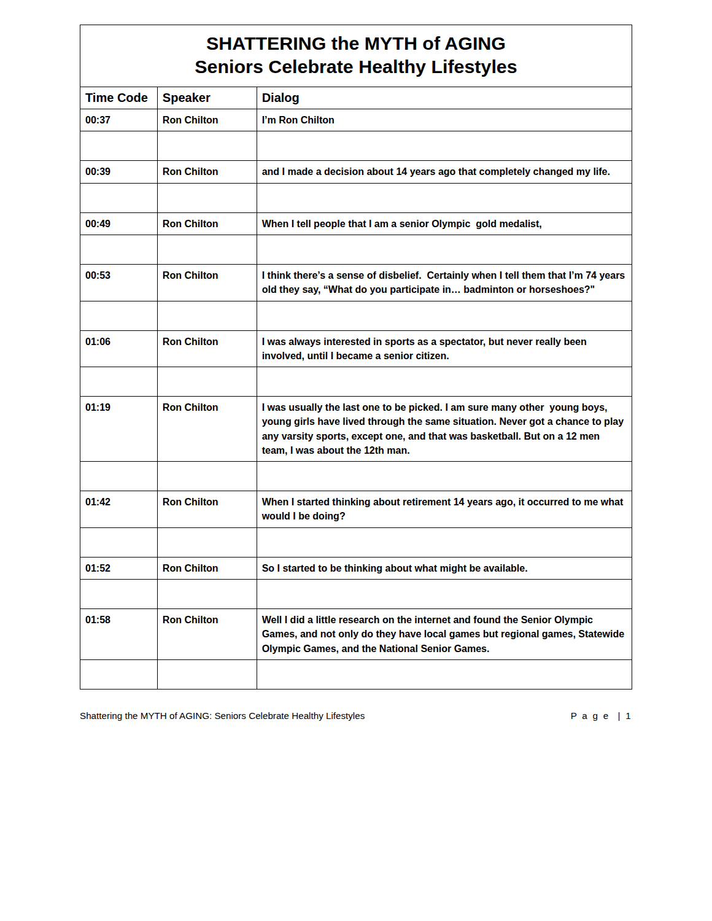SHATTERING the MYTH of AGING Seniors Celebrate Healthy Lifestyles
| Time Code | Speaker | Dialog |
| --- | --- | --- |
| 00:37 | Ron Chilton | I’m Ron Chilton |
| 00:39 | Ron Chilton | and I made a decision about 14 years ago that completely changed my life. |
| 00:49 | Ron Chilton | When I tell people that I am a senior Olympic gold medalist, |
| 00:53 | Ron Chilton | I think there’s a sense of disbelief. Certainly when I tell them that I’m 74 years old they say, “What do you participate in… badminton or horseshoes?" |
| 01:06 | Ron Chilton | I was always interested in sports as a spectator, but never really been involved, until I became a senior citizen. |
| 01:19 | Ron Chilton | I was usually the last one to be picked. I am sure many other young boys, young girls have lived through the same situation. Never got a chance to play any varsity sports, except one, and that was basketball. But on a 12 men team, I was about the 12th man. |
| 01:42 | Ron Chilton | When I started thinking about retirement 14 years ago, it occurred to me what would I be doing? |
| 01:52 | Ron Chilton | So I started to be thinking about what might be available. |
| 01:58 | Ron Chilton | Well I did a little research on the internet and found the Senior Olympic Games, and not only do they have local games but regional games, Statewide Olympic Games, and the National Senior Games. |
Shattering the MYTH of AGING: Seniors Celebrate Healthy Lifestyles P a g e | 1